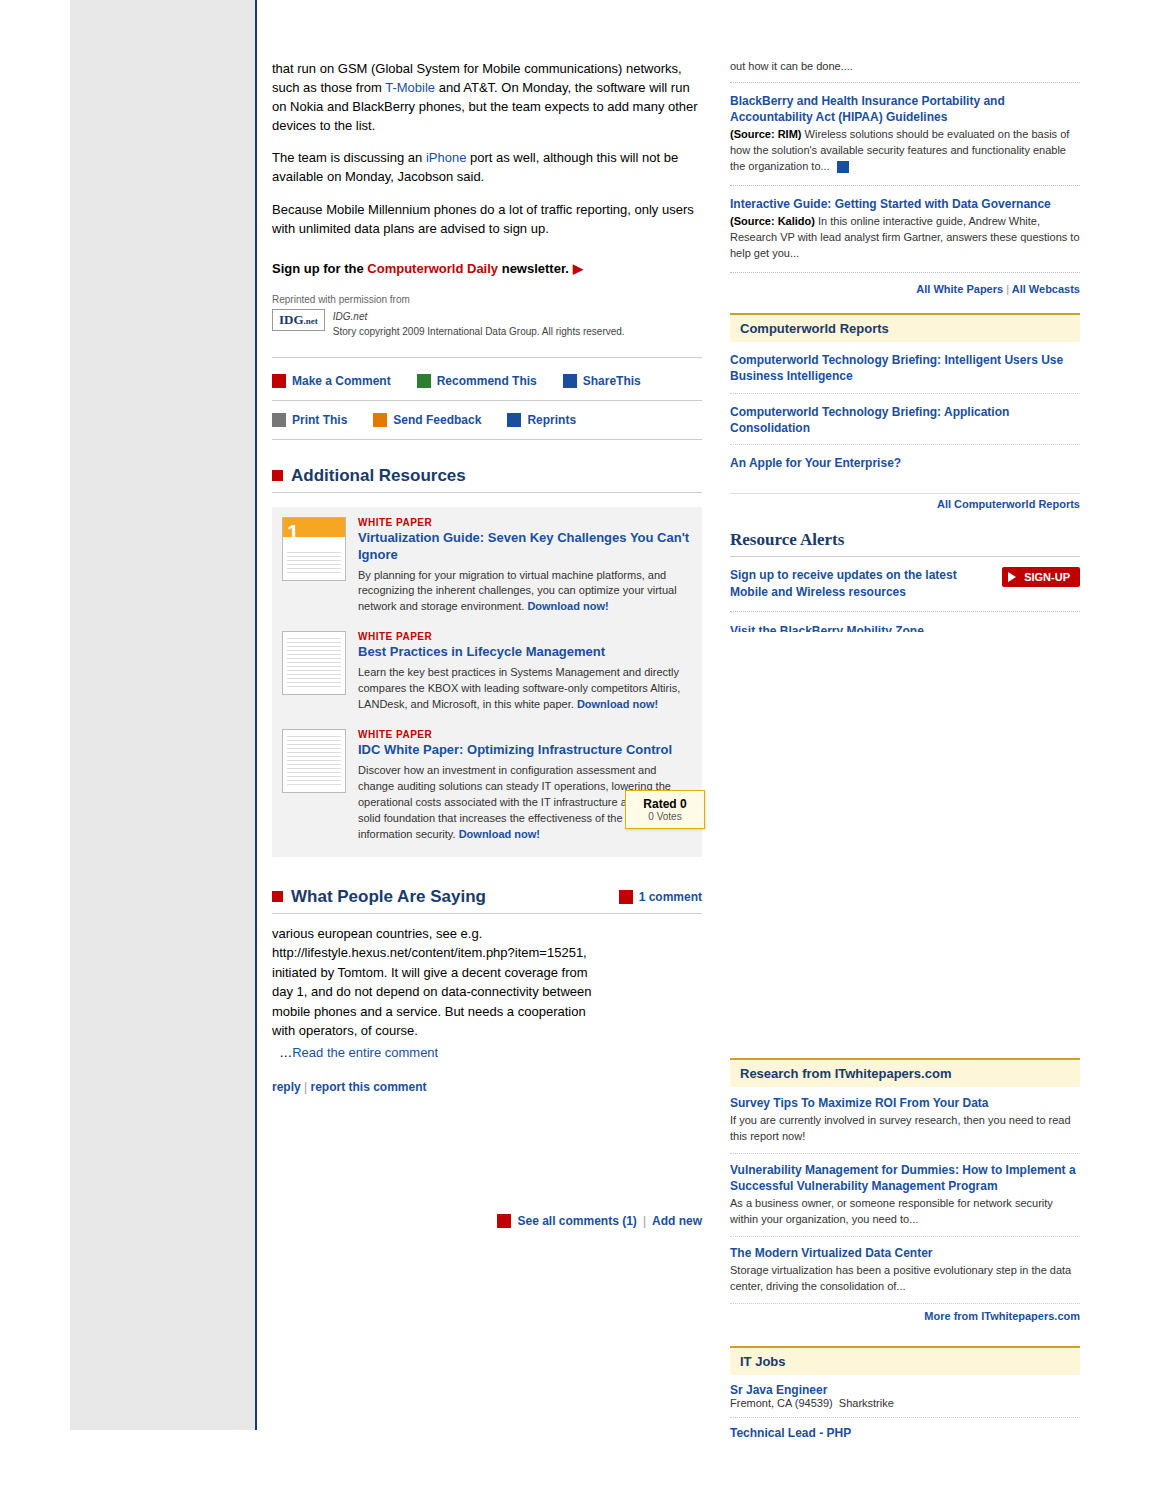that run on GSM (Global System for Mobile communications) networks, such as those from T-Mobile and AT&T. On Monday, the software will run on Nokia and BlackBerry phones, but the team expects to add many other devices to the list.
The team is discussing an iPhone port as well, although this will not be available on Monday, Jacobson said.
Because Mobile Millennium phones do a lot of traffic reporting, only users with unlimited data plans are advised to sign up.
Sign up for the Computerworld Daily newsletter. ▶
Reprinted with permission from
IDG.net
IDG.net
Story copyright 2009 International Data Group. All rights reserved.
Make a Comment
Recommend This
ShareThis
Print This
Send Feedback
Reprints
Additional Resources
1
WHITE PAPER
Virtualization Guide: Seven Key Challenges You Can't Ignore
By planning for your migration to virtual machine platforms, and recognizing the inherent challenges, you can optimize your virtual network and storage environment. Download now!
WHITE PAPER
Best Practices in Lifecycle Management
Learn the key best practices in Systems Management and directly compares the KBOX with leading software-only competitors Altiris, LANDesk, and Microsoft, in this white paper. Download now!
WHITE PAPER
IDC White Paper: Optimizing Infrastructure Control
Discover how an investment in configuration assessment and change auditing solutions can steady IT operations, lowering the operational costs associated with the IT infrastructure and provide a solid foundation that increases the effectiveness of the investment in information security. Download now!
What People Are Saying
1 comment
various european countries, see e.g. http://lifestyle.hexus.net/content/item.php?item=15251, initiated by Tomtom. It will give a decent coverage from day 1, and do not depend on data-connectivity between mobile phones and a service. But needs a cooperation with operators, of course.
…Read the entire comment
reply | report this comment
See all comments (1) | Add new
Rated 0
0 Votes
out how it can be done....
BlackBerry and Health Insurance Portability and Accountability Act (HIPAA) Guidelines
(Source: RIM) Wireless solutions should be evaluated on the basis of how the solution's available security features and functionality enable the organization to...
Interactive Guide: Getting Started with Data Governance
(Source: Kalido) In this online interactive guide, Andrew White, Research VP with lead analyst firm Gartner, answers these questions to help get you...
All White Papers | All Webcasts
Computerworld Reports
Computerworld Technology Briefing: Intelligent Users Use Business Intelligence
Computerworld Technology Briefing: Application Consolidation
An Apple for Your Enterprise?
All Computerworld Reports
Resource Alerts
Sign up to receive updates on the latest Mobile and Wireless resources
SIGN-UP
Visit the BlackBerry Mobility Zone
Research from ITwhitepapers.com
Survey Tips To Maximize ROI From Your Data
If you are currently involved in survey research, then you need to read this report now!
Vulnerability Management for Dummies: How to Implement a Successful Vulnerability Management Program
As a business owner, or someone responsible for network security within your organization, you need to...
The Modern Virtualized Data Center
Storage virtualization has been a positive evolutionary step in the data center, driving the consolidation of...
More from ITwhitepapers.com
IT Jobs
Sr Java Engineer
Fremont, CA (94539) Sharkstrike
Technical Lead - PHP